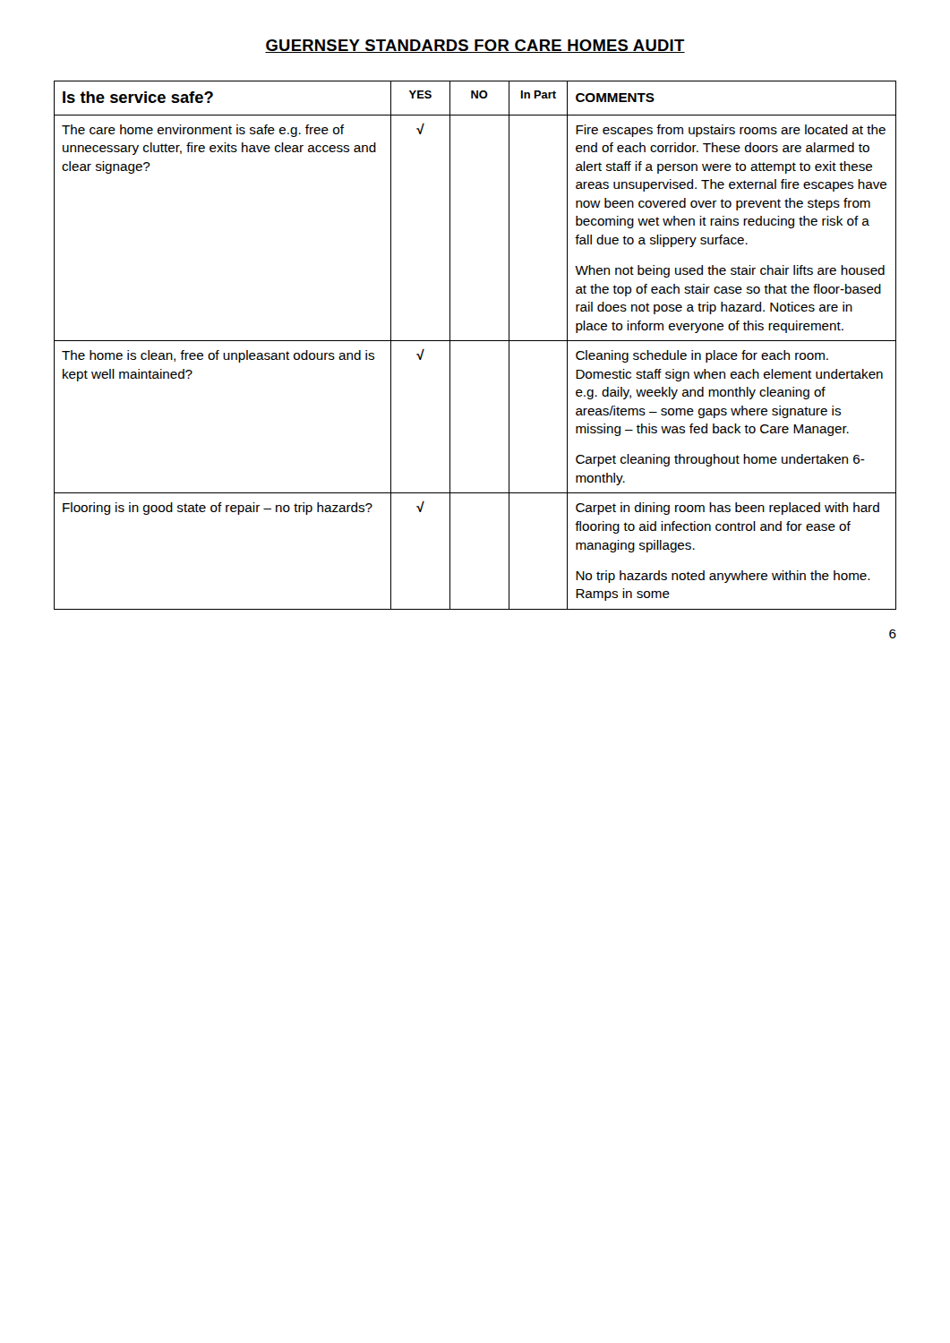GUERNSEY STANDARDS FOR CARE HOMES AUDIT
| Is the service safe? | YES | NO | In Part | COMMENTS |
| --- | --- | --- | --- | --- |
| The care home environment is safe e.g. free of unnecessary clutter, fire exits have clear access and clear signage? | √ | | | Fire escapes from upstairs rooms are located at the end of each corridor. These doors are alarmed to alert staff if a person were to attempt to exit these areas unsupervised. The external fire escapes have now been covered over to prevent the steps from becoming wet when it rains reducing the risk of a fall due to a slippery surface. When not being used the stair chair lifts are housed at the top of each stair case so that the floor-based rail does not pose a trip hazard. Notices are in place to inform everyone of this requirement. |
| The home is clean, free of unpleasant odours and is kept well maintained? | √ | | | Cleaning schedule in place for each room. Domestic staff sign when each element undertaken e.g. daily, weekly and monthly cleaning of areas/items – some gaps where signature is missing – this was fed back to Care Manager. Carpet cleaning throughout home undertaken 6-monthly. |
| Flooring is in good state of repair – no trip hazards? | √ | | | Carpet in dining room has been replaced with hard flooring to aid infection control and for ease of managing spillages. No trip hazards noted anywhere within the home. Ramps in some |
6